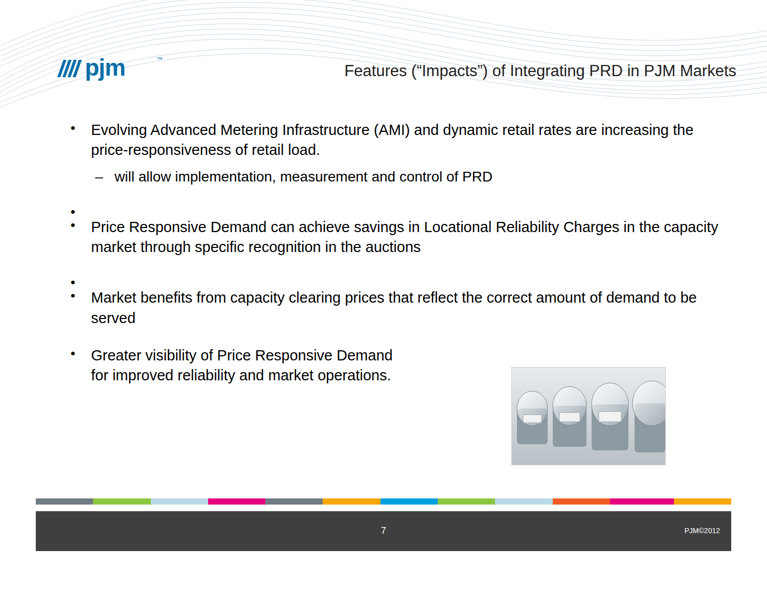pjm
™
Features (“Impacts”) of Integrating PRD in PJM Markets
Evolving Advanced Metering Infrastructure (AMI) and dynamic retail rates are increasing the price-responsiveness of retail load.
will allow implementation, measurement and control of PRD
Price Responsive Demand can achieve savings in Locational Reliability Charges in the capacity market through specific recognition in the auctions
Market benefits from capacity clearing prices that reflect the correct amount of demand to be served
Greater visibility of Price Responsive Demand
for improved reliability and market operations.
7
PJM©2012